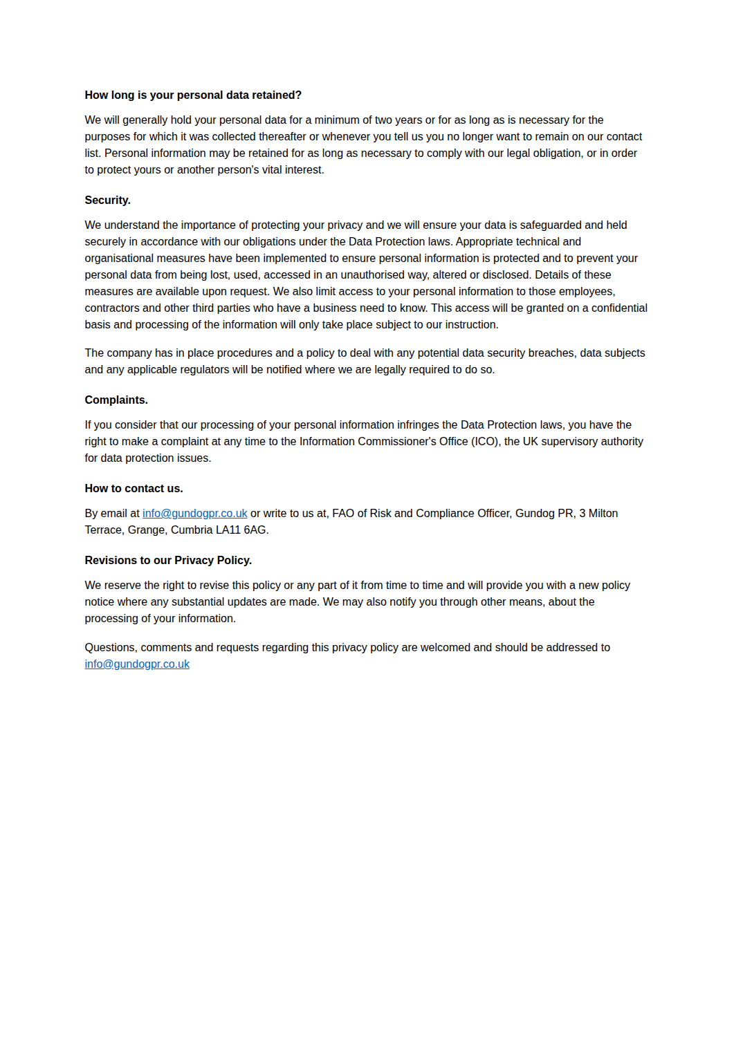How long is your personal data retained?
We will generally hold your personal data for a minimum of two years or for as long as is necessary for the purposes for which it was collected thereafter or whenever you tell us you no longer want to remain on our contact list. Personal information may be retained for as long as necessary to comply with our legal obligation, or in order to protect yours or another person's vital interest.
Security.
We understand the importance of protecting your privacy and we will ensure your data is safeguarded and held securely in accordance with our obligations under the Data Protection laws. Appropriate technical and organisational measures have been implemented to ensure personal information is protected and to prevent your personal data from being lost, used, accessed in an unauthorised way, altered or disclosed. Details of these measures are available upon request. We also limit access to your personal information to those employees, contractors and other third parties who have a business need to know. This access will be granted on a confidential basis and processing of the information will only take place subject to our instruction.
The company has in place procedures and a policy to deal with any potential data security breaches, data subjects and any applicable regulators will be notified where we are legally required to do so.
Complaints.
If you consider that our processing of your personal information infringes the Data Protection laws, you have the right to make a complaint at any time to the Information Commissioner's Office (ICO), the UK supervisory authority for data protection issues.
How to contact us.
By email at info@gundogpr.co.uk or write to us at, FAO of Risk and Compliance Officer, Gundog PR, 3 Milton Terrace, Grange, Cumbria LA11 6AG.
Revisions to our Privacy Policy.
We reserve the right to revise this policy or any part of it from time to time and will provide you with a new policy notice where any substantial updates are made. We may also notify you through other means, about the processing of your information.
Questions, comments and requests regarding this privacy policy are welcomed and should be addressed to info@gundogpr.co.uk